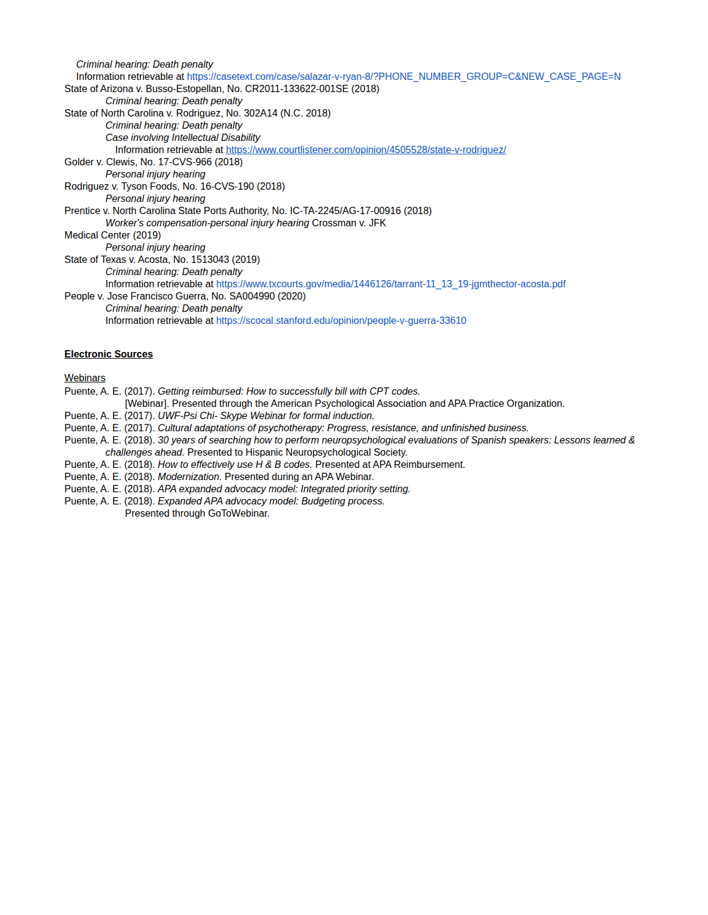Criminal hearing: Death penalty
Information retrievable at https://casetext.com/case/salazar-v-ryan-8/?PHONE_NUMBER_GROUP=C&NEW_CASE_PAGE=N
State of Arizona v. Busso-Estopellan, No. CR2011-133622-001SE (2018)
Criminal hearing: Death penalty
State of North Carolina v. Rodriguez, No. 302A14 (N.C. 2018)
Criminal hearing: Death penalty
Case involving Intellectual Disability
Information retrievable at https://www.courtlistener.com/opinion/4505528/state-v-rodriguez/
Golder v. Clewis, No. 17-CVS-966 (2018)
Personal injury hearing
Rodriguez v. Tyson Foods, No. 16-CVS-190 (2018)
Personal injury hearing
Prentice v. North Carolina State Ports Authority, No. IC-TA-2245/AG-17-00916 (2018)
Worker's compensation-personal injury hearing Crossman v. JFK
Medical Center (2019)
Personal injury hearing
State of Texas v. Acosta, No. 1513043 (2019)
Criminal hearing: Death penalty
Information retrievable at https://www.txcourts.gov/media/1446126/tarrant-11_13_19-jgmthector-acosta.pdf
People v. Jose Francisco Guerra, No. SA004990 (2020)
Criminal hearing: Death penalty
Information retrievable at https://scocal.stanford.edu/opinion/people-v-guerra-33610
Electronic Sources
Webinars
Puente, A. E. (2017). Getting reimbursed: How to successfully bill with CPT codes.
[Webinar]. Presented through the American Psychological Association and APA Practice Organization.
Puente, A. E. (2017). UWF-Psi Chi- Skype Webinar for formal induction.
Puente, A. E. (2017). Cultural adaptations of psychotherapy: Progress, resistance, and unfinished business.
Puente, A. E. (2018). 30 years of searching how to perform neuropsychological evaluations of Spanish speakers: Lessons learned & challenges ahead. Presented to Hispanic Neuropsychological Society.
Puente, A. E. (2018). How to effectively use H & B codes. Presented at APA Reimbursement.
Puente, A. E. (2018). Modernization. Presented during an APA Webinar.
Puente, A. E. (2018). APA expanded advocacy model: Integrated priority setting.
Puente, A. E. (2018). Expanded APA advocacy model: Budgeting process.
Presented through GoToWebinar.